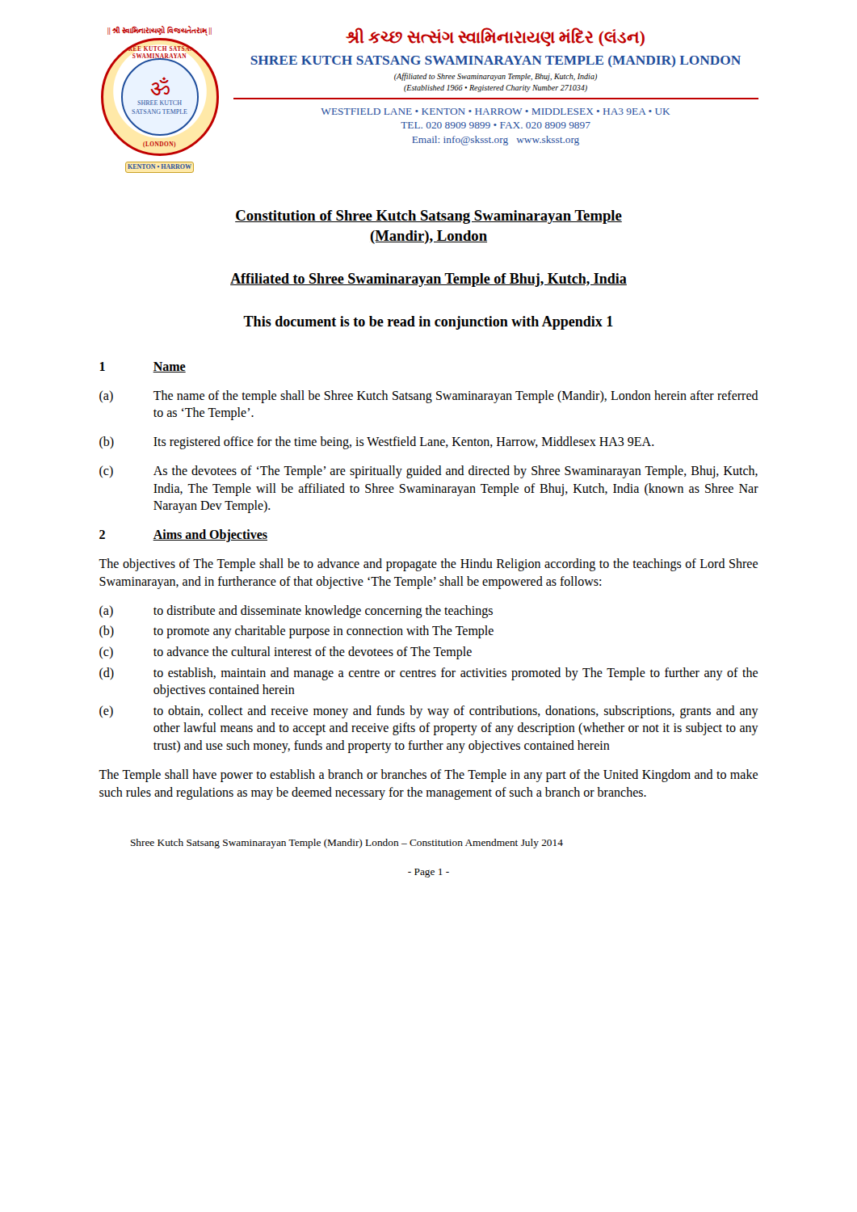|| શ્રી સ્વામિનારાયણો વિજયતેતરામ્ ||
SHREE KUTCH SATSANG SWAMINARAYAN
ॐ
SHREE KUTCH SATSANG TEMPLE
(LONDON)
KENTON • HARROW
શ્રી કચ્છ સત્સંગ સ્વામિનારાયણ મંદિર (લંડન)
SHREE KUTCH SATSANG SWAMINARAYAN TEMPLE (MANDIR) LONDON
(Affiliated to Shree Swaminarayan Temple, Bhuj, Kutch, India)
(Established 1966 • Registered Charity Number 271034)
WESTFIELD LANE • KENTON • HARROW • MIDDLESEX • HA3 9EA • UK
TEL. 020 8909 9899 • FAX. 020 8909 9897
Email: info@sksst.org www.sksst.org
Constitution of Shree Kutch Satsang Swaminarayan Temple
(Mandir), London
Affiliated to Shree Swaminarayan Temple of Bhuj, Kutch, India
This document is to be read in conjunction with Appendix 1
1
Name
(a)
The name of the temple shall be Shree Kutch Satsang Swaminarayan Temple (Mandir), London herein after referred to as ‘The Temple’.
(b)
Its registered office for the time being, is Westfield Lane, Kenton, Harrow, Middlesex HA3 9EA.
(c)
As the devotees of ‘The Temple’ are spiritually guided and directed by Shree Swaminarayan Temple, Bhuj, Kutch, India, The Temple will be affiliated to Shree Swaminarayan Temple of Bhuj, Kutch, India (known as Shree Nar Narayan Dev Temple).
2
Aims and Objectives
The objectives of The Temple shall be to advance and propagate the Hindu Religion according to the teachings of Lord Shree Swaminarayan, and in furtherance of that objective ‘The Temple’ shall be empowered as follows:
(a)
to distribute and disseminate knowledge concerning the teachings
(b)
to promote any charitable purpose in connection with The Temple
(c)
to advance the cultural interest of the devotees of The Temple
(d)
to establish, maintain and manage a centre or centres for activities promoted by The Temple to further any of the objectives contained herein
(e)
to obtain, collect and receive money and funds by way of contributions, donations, subscriptions, grants and any other lawful means and to accept and receive gifts of property of any description (whether or not it is subject to any trust) and use such money, funds and property to further any objectives contained herein
The Temple shall have power to establish a branch or branches of The Temple in any part of the United Kingdom and to make such rules and regulations as may be deemed necessary for the management of such a branch or branches.
Shree Kutch Satsang Swaminarayan Temple (Mandir) London – Constitution Amendment July 2014
- Page 1 -